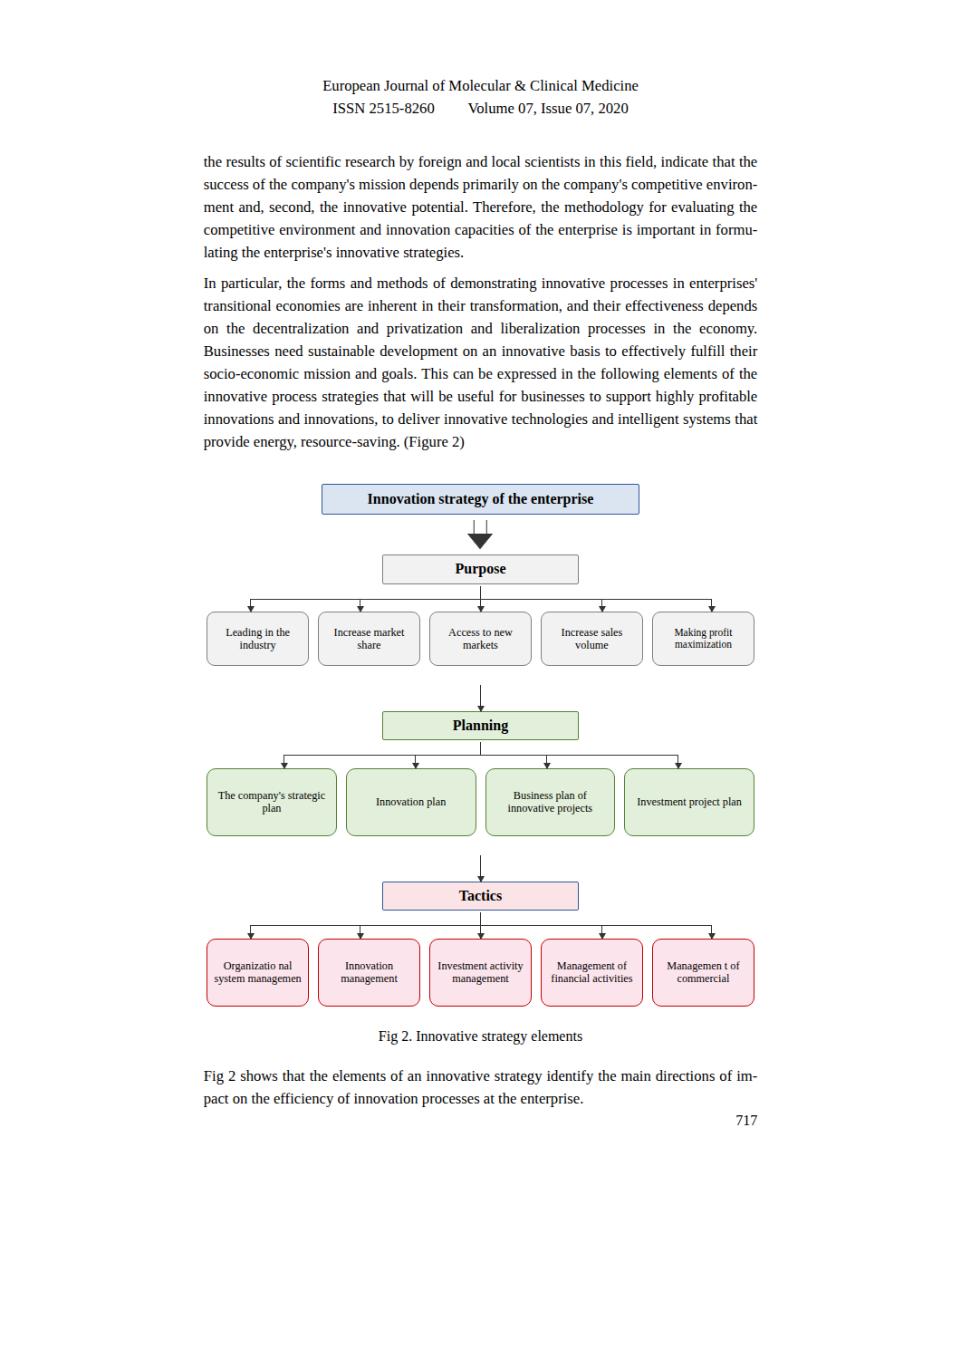European Journal of Molecular & Clinical Medicine
ISSN 2515-8260 Volume 07, Issue 07, 2020
the results of scientific research by foreign and local scientists in this field, indicate that the success of the company's mission depends primarily on the company's competitive environment and, second, the innovative potential. Therefore, the methodology for evaluating the competitive environment and innovation capacities of the enterprise is important in formulating the enterprise's innovative strategies.
In particular, the forms and methods of demonstrating innovative processes in enterprises' transitional economies are inherent in their transformation, and their effectiveness depends on the decentralization and privatization and liberalization processes in the economy. Businesses need sustainable development on an innovative basis to effectively fulfill their socio-economic mission and goals. This can be expressed in the following elements of the innovative process strategies that will be useful for businesses to support highly profitable innovations and innovations, to deliver innovative technologies and intelligent systems that provide energy, resource-saving. (Figure 2)
Innovation strategy of the enterprise
Purpose
Leading in the industry
Increase market share
Access to new markets
Increase sales volume
Making profit maximization
Planning
The company's strategic plan
Innovation plan
Business plan of innovative projects
Investment project plan
Tactics
Organizatio nal system managemen
Innovation management
Investment activity management
Management of financial activities
Managemen t of commercial
Fig 2. Innovative strategy elements
Fig 2 shows that the elements of an innovative strategy identify the main directions of impact on the efficiency of innovation processes at the enterprise.
717